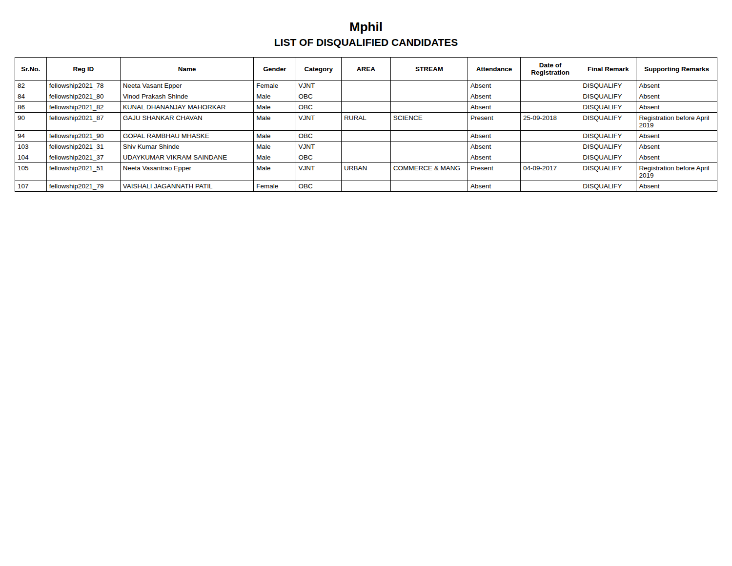Mphil
LIST OF DISQUALIFIED CANDIDATES
| Sr.No. | Reg ID | Name | Gender | Category | AREA | STREAM | Attendance | Date of Registration | Final Remark | Supporting Remarks |
| --- | --- | --- | --- | --- | --- | --- | --- | --- | --- | --- |
| 82 | fellowship2021_78 | Neeta Vasant Epper | Female | VJNT | | | Absent | | DISQUALIFY | Absent |
| 84 | fellowship2021_80 | Vinod Prakash Shinde | Male | OBC | | | Absent | | DISQUALIFY | Absent |
| 86 | fellowship2021_82 | KUNAL DHANANJAY MAHORKAR | Male | OBC | | | Absent | | DISQUALIFY | Absent |
| 90 | fellowship2021_87 | GAJU SHANKAR CHAVAN | Male | VJNT | RURAL | SCIENCE | Present | 25-09-2018 | DISQUALIFY | Registration before April 2019 |
| 94 | fellowship2021_90 | GOPAL RAMBHAU MHASKE | Male | OBC | | | Absent | | DISQUALIFY | Absent |
| 103 | fellowship2021_31 | Shiv Kumar Shinde | Male | VJNT | | | Absent | | DISQUALIFY | Absent |
| 104 | fellowship2021_37 | UDAYKUMAR VIKRAM SAINDANE | Male | OBC | | | Absent | | DISQUALIFY | Absent |
| 105 | fellowship2021_51 | Neeta Vasantrao Epper | Male | VJNT | URBAN | COMMERCE & MANG | Present | 04-09-2017 | DISQUALIFY | Registration before April 2019 |
| 107 | fellowship2021_79 | VAISHALI JAGANNATH PATIL | Female | OBC | | | Absent | | DISQUALIFY | Absent |